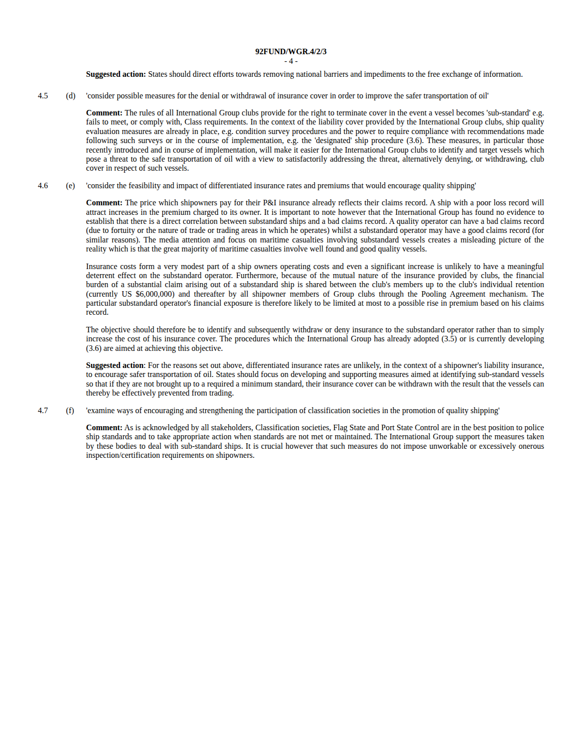92FUND/WGR.4/2/3
- 4 -
Suggested action: States should direct efforts towards removing national barriers and impediments to the free exchange of information.
4.5
(d)
'consider possible measures for the denial or withdrawal of insurance cover in order to improve the safer transportation of oil'
Comment: The rules of all International Group clubs provide for the right to terminate cover in the event a vessel becomes 'sub-standard' e.g. fails to meet, or comply with, Class requirements. In the context of the liability cover provided by the International Group clubs, ship quality evaluation measures are already in place, e.g. condition survey procedures and the power to require compliance with recommendations made following such surveys or in the course of implementation, e.g. the 'designated' ship procedure (3.6). These measures, in particular those recently introduced and in course of implementation, will make it easier for the International Group clubs to identify and target vessels which pose a threat to the safe transportation of oil with a view to satisfactorily addressing the threat, alternatively denying, or withdrawing, club cover in respect of such vessels.
4.6
(e)
'consider the feasibility and impact of differentiated insurance rates and premiums that would encourage quality shipping'
Comment: The price which shipowners pay for their P&I insurance already reflects their claims record. A ship with a poor loss record will attract increases in the premium charged to its owner. It is important to note however that the International Group has found no evidence to establish that there is a direct correlation between substandard ships and a bad claims record. A quality operator can have a bad claims record (due to fortuity or the nature of trade or trading areas in which he operates) whilst a substandard operator may have a good claims record (for similar reasons). The media attention and focus on maritime casualties involving substandard vessels creates a misleading picture of the reality which is that the great majority of maritime casualties involve well found and good quality vessels.
Insurance costs form a very modest part of a ship owners operating costs and even a significant increase is unlikely to have a meaningful deterrent effect on the substandard operator. Furthermore, because of the mutual nature of the insurance provided by clubs, the financial burden of a substantial claim arising out of a substandard ship is shared between the club's members up to the club's individual retention (currently US $6,000,000) and thereafter by all shipowner members of Group clubs through the Pooling Agreement mechanism. The particular substandard operator's financial exposure is therefore likely to be limited at most to a possible rise in premium based on his claims record.
The objective should therefore be to identify and subsequently withdraw or deny insurance to the substandard operator rather than to simply increase the cost of his insurance cover. The procedures which the International Group has already adopted (3.5) or is currently developing (3.6) are aimed at achieving this objective.
Suggested action: For the reasons set out above, differentiated insurance rates are unlikely, in the context of a shipowner's liability insurance, to encourage safer transportation of oil. States should focus on developing and supporting measures aimed at identifying sub-standard vessels so that if they are not brought up to a required a minimum standard, their insurance cover can be withdrawn with the result that the vessels can thereby be effectively prevented from trading.
4.7
(f)
'examine ways of encouraging and strengthening the participation of classification societies in the promotion of quality shipping'
Comment: As is acknowledged by all stakeholders, Classification societies, Flag State and Port State Control are in the best position to police ship standards and to take appropriate action when standards are not met or maintained. The International Group support the measures taken by these bodies to deal with sub-standard ships. It is crucial however that such measures do not impose unworkable or excessively onerous inspection/certification requirements on shipowners.